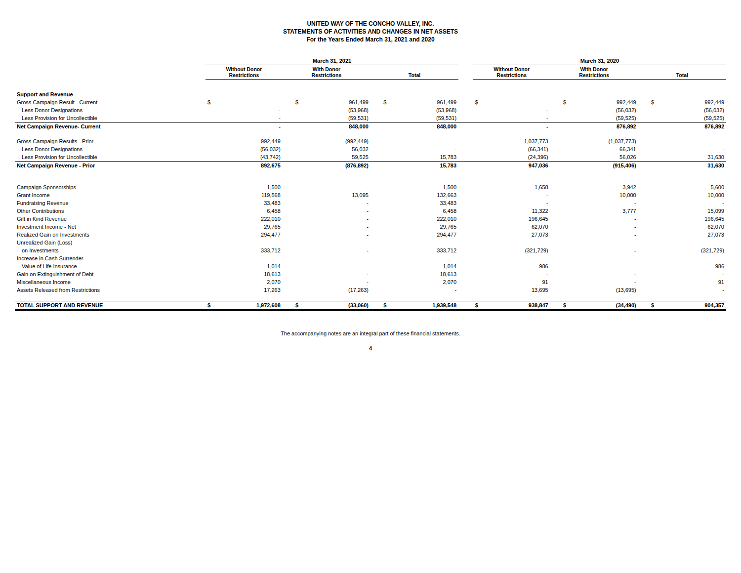UNITED WAY OF THE CONCHO VALLEY, INC.
STATEMENTS OF ACTIVITIES AND CHANGES IN NET ASSETS
For the Years Ended March 31, 2021 and 2020
| | March 31, 2021 | | March 31, 2020 |
| | Without Donor Restrictions | With Donor Restrictions | Total | | Without Donor Restrictions | With Donor Restrictions | Total |
| Support and Revenue | |
| Gross Campaign Result - Current | $ | - | | $ | 961,499 | | $ | 961,499 | | $ | - | | $ | 992,449 | | $ | 992,449 |
| Less Donor Designations | | - | | | (53,968) | | | (53,968) | | | - | | | (56,032) | | | (56,032) |
| Less Provision for Uncollectible | | - | | | (59,531) | | | (59,531) | | | - | | | (59,525) | | | (59,525) |
| Net Campaign Revenue- Current | | - | | | 848,000 | | | 848,000 | | | - | | | 876,892 | | | 876,892 |
| Gross Campaign Results - Prior | | 992,449 | | | (992,449) | | | - | | | 1,037,773 | | | (1,037,773) | | | - |
| Less Donor Designations | | (56,032) | | | 56,032 | | | - | | | (66,341) | | | 66,341 | | | - |
| Less Provision for Uncollectible | | (43,742) | | | 59,525 | | | 15,783 | | | (24,396) | | | 56,026 | | | 31,630 |
| Net Campaign Revenue - Prior | | 892,675 | | | (876,892) | | | 15,783 | | | 947,036 | | | (915,406) | | | 31,630 |
| Campaign Sponsorships | | 1,500 | | | - | | | 1,500 | | | 1,658 | | | 3,942 | | | 5,600 |
| Grant Income | | 119,568 | | | 13,095 | | | 132,663 | | | - | | | 10,000 | | | 10,000 |
| Fundraising Revenue | | 33,483 | | | - | | | 33,483 | | | - | | | - | | | - |
| Other Contributions | | 6,458 | | | - | | | 6,458 | | | 11,322 | | | 3,777 | | | 15,099 |
| Gift in Kind Revenue | | 222,010 | | | - | | | 222,010 | | | 196,645 | | | - | | | 196,645 |
| Investment Income - Net | | 29,765 | | | - | | | 29,765 | | | 62,070 | | | - | | | 62,070 |
| Realized Gain on Investments | | 294,477 | | | - | | | 294,477 | | | 27,073 | | | - | | | 27,073 |
| Unrealized Gain (Loss) | |
| on Investments | | 333,712 | | | - | | | 333,712 | | | (321,729) | | | - | | | (321,729) |
| Increase in Cash Surrender | |
| Value of Life Insurance | | 1,014 | | | - | | | 1,014 | | | 986 | | | - | | | 986 |
| Gain on Extinguishment of Debt | | 18,613 | | | - | | | 18,613 | | | - | | | - | | | - |
| Miscellaneous Income | | 2,070 | | | - | | | 2,070 | | | 91 | | | - | | | 91 |
| Assets Released from Restrictions | | 17,263 | | | (17,263) | | | - | | | 13,695 | | | (13,695) | | | - |
| TOTAL SUPPORT AND REVENUE | $ | 1,972,608 | | $ | (33,060) | | $ | 1,939,548 | | $ | 938,847 | | $ | (34,490) | | $ | 904,357 |
The accompanying notes are an integral part of these financial statements.
4